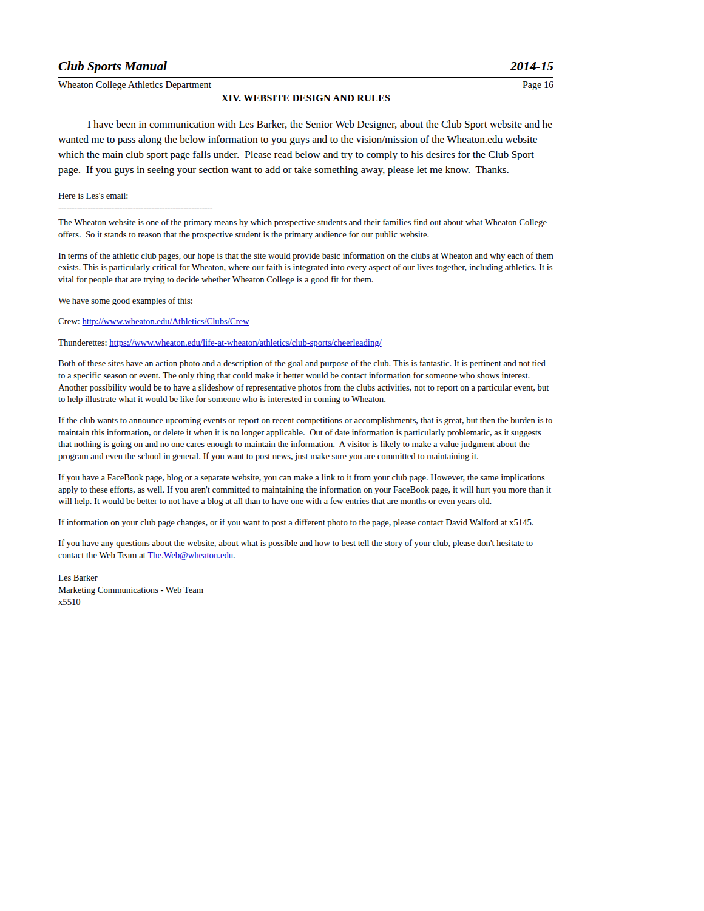Club Sports Manual 2014-15
Wheaton College Athletics Department Page 16
XIV. WEBSITE DESIGN AND RULES
I have been in communication with Les Barker, the Senior Web Designer, about the Club Sport website and he wanted me to pass along the below information to you guys and to the vision/mission of the Wheaton.edu website which the main club sport page falls under. Please read below and try to comply to his desires for the Club Sport page. If you guys in seeing your section want to add or take something away, please let me know. Thanks.
Here is Les's email:
----------------------------------------------------------
The Wheaton website is one of the primary means by which prospective students and their families find out about what Wheaton College offers. So it stands to reason that the prospective student is the primary audience for our public website.
In terms of the athletic club pages, our hope is that the site would provide basic information on the clubs at Wheaton and why each of them exists. This is particularly critical for Wheaton, where our faith is integrated into every aspect of our lives together, including athletics. It is vital for people that are trying to decide whether Wheaton College is a good fit for them.
We have some good examples of this:
Crew: http://www.wheaton.edu/Athletics/Clubs/Crew
Thunderettes: https://www.wheaton.edu/life-at-wheaton/athletics/club-sports/cheerleading/
Both of these sites have an action photo and a description of the goal and purpose of the club. This is fantastic. It is pertinent and not tied to a specific season or event. The only thing that could make it better would be contact information for someone who shows interest. Another possibility would be to have a slideshow of representative photos from the clubs activities, not to report on a particular event, but to help illustrate what it would be like for someone who is interested in coming to Wheaton.
If the club wants to announce upcoming events or report on recent competitions or accomplishments, that is great, but then the burden is to maintain this information, or delete it when it is no longer applicable. Out of date information is particularly problematic, as it suggests that nothing is going on and no one cares enough to maintain the information. A visitor is likely to make a value judgment about the program and even the school in general. If you want to post news, just make sure you are committed to maintaining it.
If you have a FaceBook page, blog or a separate website, you can make a link to it from your club page. However, the same implications apply to these efforts, as well. If you aren't committed to maintaining the information on your FaceBook page, it will hurt you more than it will help. It would be better to not have a blog at all than to have one with a few entries that are months or even years old.
If information on your club page changes, or if you want to post a different photo to the page, please contact David Walford at x5145.
If you have any questions about the website, about what is possible and how to best tell the story of your club, please don't hesitate to contact the Web Team at The.Web@wheaton.edu.
Les Barker
Marketing Communications - Web Team
x5510